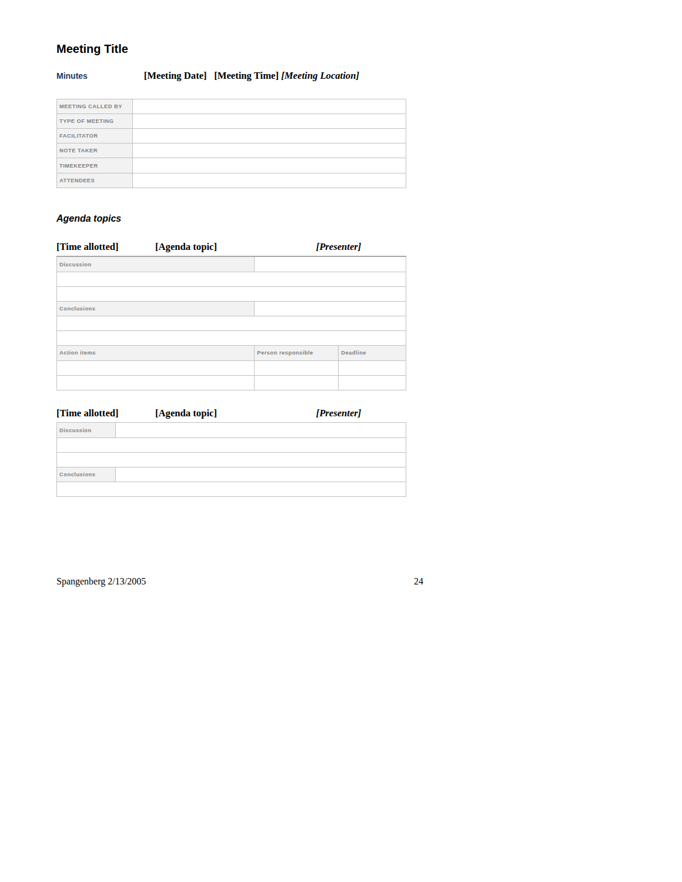Meeting Title
Minutes
[Meeting Date] [Meeting Time] [Meeting Location]
| Meeting called by | |
| Type of meeting | |
| Facilitator | |
| Note taker | |
| Timekeeper | |
| Attendees | |
Agenda topics
[Time allotted] [Agenda topic] [Presenter]
| Discussion | |
| Conclusions | |
| Action items | Person responsible | Deadline |
[Time allotted] [Agenda topic] [Presenter]
| Discussion | |
| Conclusions | |
Spangenberg 2/13/2005 24